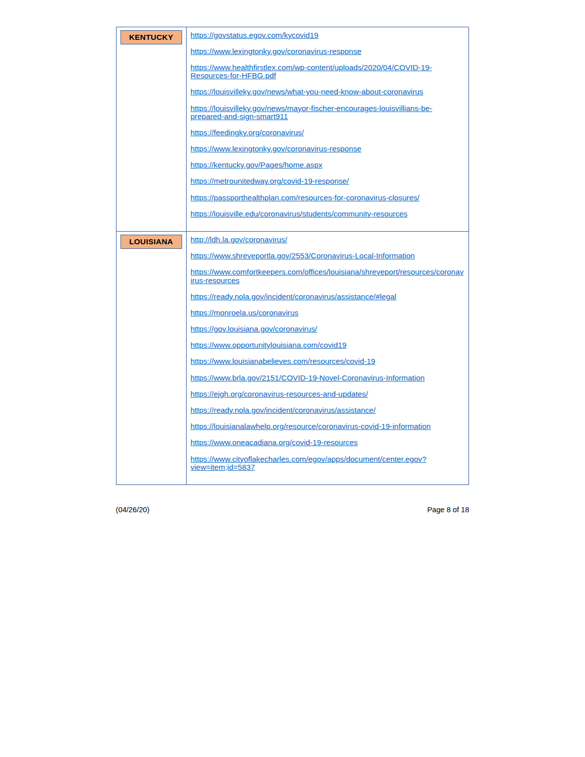| KENTUCKY | https://govstatus.egov.com/kycovid19 https://www.lexingtonky.gov/coronavirus-response https://www.healthfirstlex.com/wp-content/uploads/2020/04/COVID-19-Resources-for-HFBG.pdf https://louisvilleky.gov/news/what-you-need-know-about-coronavirus https://louisvilleky.gov/news/mayor-fischer-encourages-louisvillians-be-prepared-and-sign-smart911 https://feedingky.org/coronavirus/ https://www.lexingtonky.gov/coronavirus-response https://kentucky.gov/Pages/home.aspx https://metrounitedway.org/covid-19-response/ https://passporthealthplan.com/resources-for-coronavirus-closures/ https://louisville.edu/coronavirus/students/community-resources |
| LOUISIANA | http://ldh.la.gov/coronavirus/ https://www.shreveportla.gov/2553/Coronavirus-Local-Information https://www.comfortkeepers.com/offices/louisiana/shreveport/resources/coronavirus-resources https://ready.nola.gov/incident/coronavirus/assistance/#legal https://monroela.us/coronavirus https://gov.louisiana.gov/coronavirus/ https://www.opportunitylouisiana.com/covid19 https://www.louisianabelieves.com/resources/covid-19 https://www.brla.gov/2151/COVID-19-Novel-Coronavirus-Information https://ejgh.org/coronavirus-resources-and-updates/ https://ready.nola.gov/incident/coronavirus/assistance/ https://louisianalawhelp.org/resource/coronavirus-covid-19-information https://www.oneacadiana.org/covid-19-resources https://www.cityoflakecharles.com/egov/apps/document/center.egov?view=item;id=5837 |
(04/26/20)
Page 8 of 18